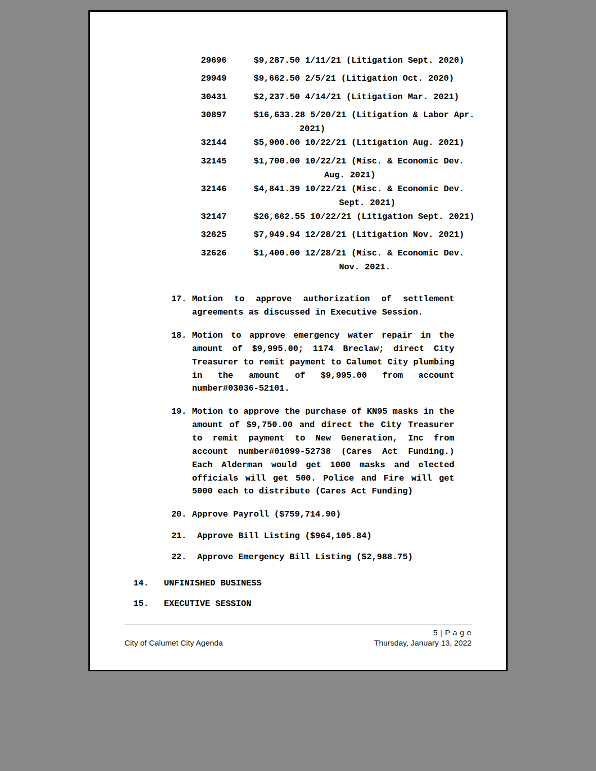| 29696 | $9,287.50 1/11/21 (Litigation Sept. 2020) |
| 29949 | $9,662.50 2/5/21 (Litigation Oct. 2020) |
| 30431 | $2,237.50 4/14/21 (Litigation Mar. 2021) |
| 30897 | $16,633.28 5/20/21 (Litigation & Labor Apr. |
2021)
| 32144 | $5,900.00 10/22/21 (Litigation Aug. 2021) |
| 32145 | $1,700.00 10/22/21 (Misc. & Economic Dev. |
Aug. 2021)
| 32146 | $4,841.39 10/22/21 (Misc. & Economic Dev. |
Sept. 2021)
| 32147 | $26,662.55 10/22/21 (Litigation Sept. 2021) |
| 32625 | $7,949.94 12/28/21 (Litigation Nov. 2021) |
| 32626 | $1,400.00 12/28/21 (Misc. & Economic Dev. |
Nov. 2021.
17. Motion to approve authorization of settlement agreements as discussed in Executive Session.
18. Motion to approve emergency water repair in the amount of $9,995.00; 1174 Breclaw; direct City Treasurer to remit payment to Calumet City plumbing in the amount of $9,995.00 from account number#03036-52101.
19. Motion to approve the purchase of KN95 masks in the amount of $9,750.00 and direct the City Treasurer to remit payment to New Generation, Inc from account number#01099-52738 (Cares Act Funding.) Each Alderman would get 1000 masks and elected officials will get 500. Police and Fire will get 5000 each to distribute (Cares Act Funding)
20. Approve Payroll ($759,714.90)
21. Approve Bill Listing ($964,105.84)
22. Approve Emergency Bill Listing ($2,988.75)
14. UNFINISHED BUSINESS
15. EXECUTIVE SESSION
5 | P a g e
City of Calumet City Agenda
Thursday, January 13, 2022